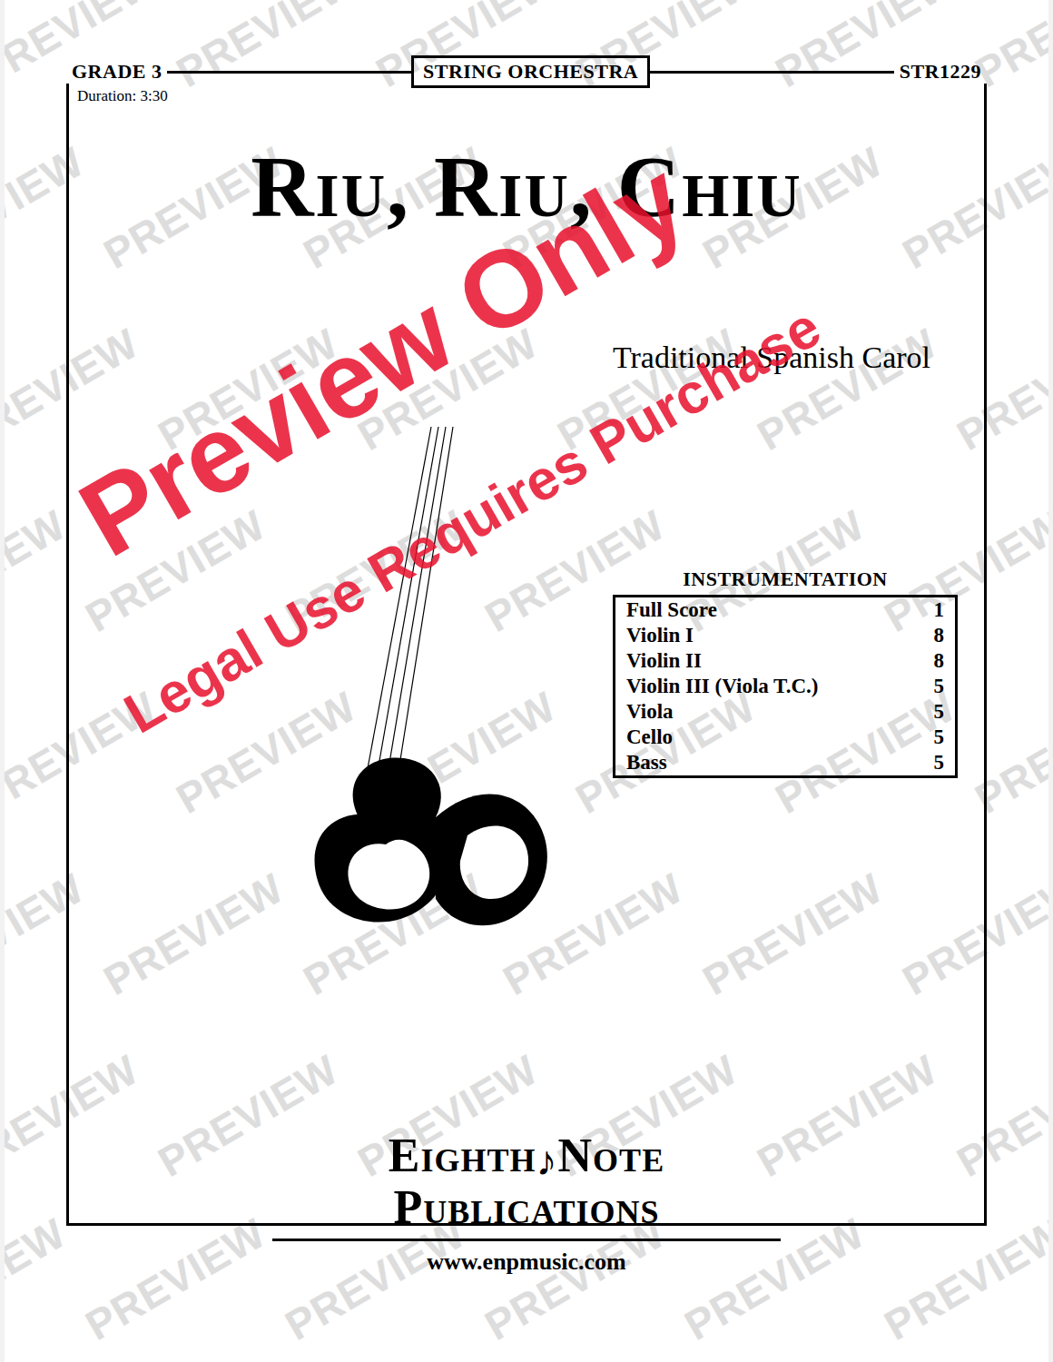GRADE 3 STRING ORCHESTRA STR1229
Duration: 3:30
Riu, Riu, Chiu
Traditional Spanish Carol
INSTRUMENTATION
| Full Score | 1 |
| Violin I | 8 |
| Violin II | 8 |
| Violin III (Viola T.C.) | 5 |
| Viola | 5 |
| Cello | 5 |
| Bass | 5 |
Eighth♪Note
Publications
www.enpmusic.com
PREVIEW
PREVIEW
PREVIEW
PREVIEW
PREVIEW
PREVIEW
PREVIEW
PREVIEW
PREVIEW
PREVIEW
PREVIEW
PREVIEW
PREVIEW
PREVIEW
PREVIEW
PREVIEW
PREVIEW
PREVIEW
PREVIEW
PREVIEW
PREVIEW
PREVIEW
PREVIEW
PREVIEW
PREVIEW
PREVIEW
PREVIEW
PREVIEW
PREVIEW
PREVIEW
PREVIEW
PREVIEW
PREVIEW
PREVIEW
PREVIEW
PREVIEW
PREVIEW
PREVIEW
PREVIEW
PREVIEW
PREVIEW
PREVIEW
PREVIEW
PREVIEW
PREVIEW
PREVIEW
PREVIEW
PREVIEW
Preview Only
Legal Use Requires Purchase